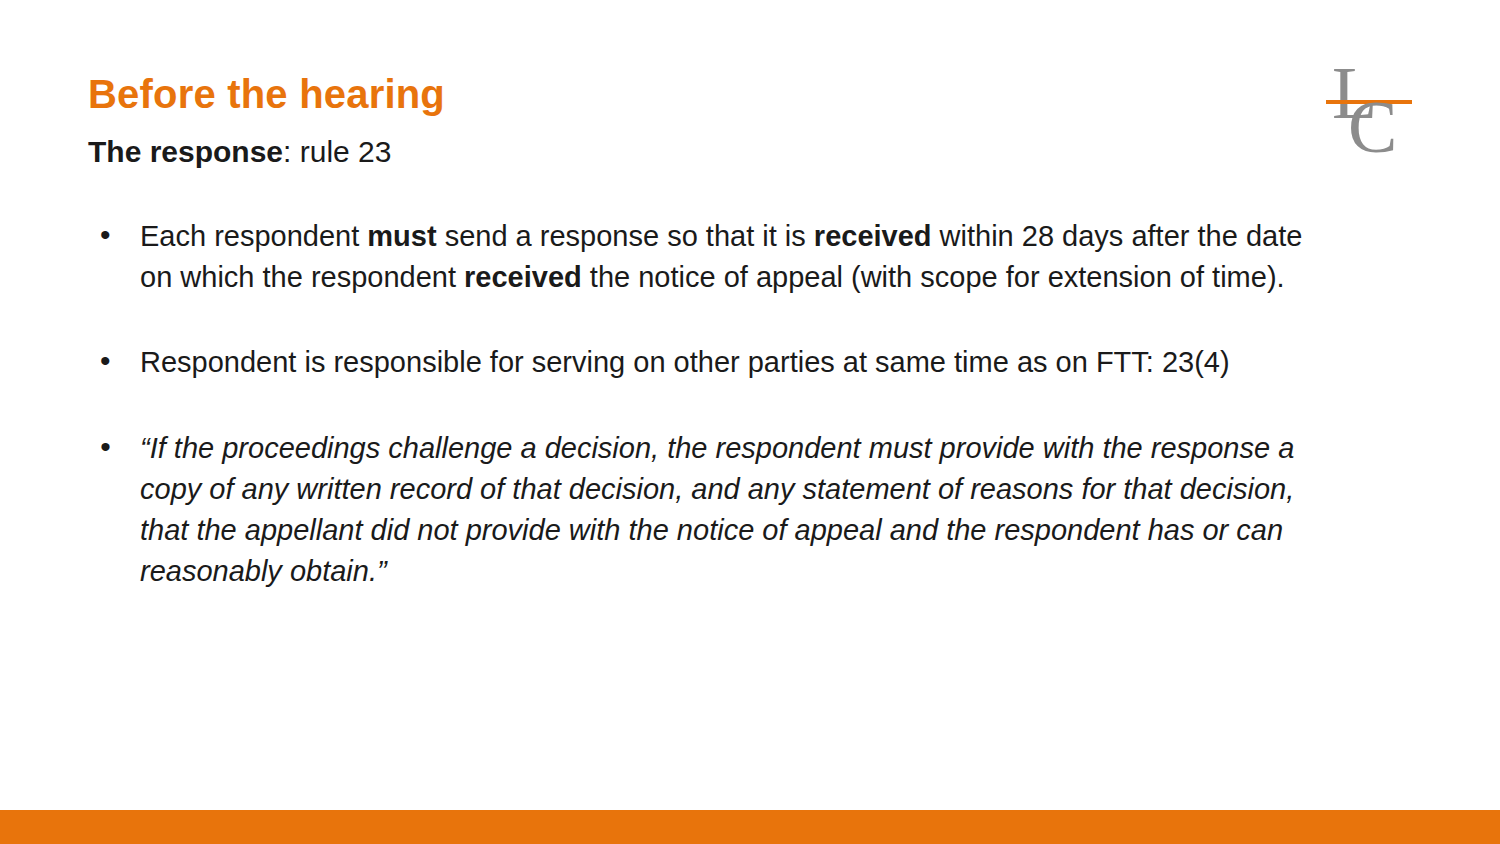L C
Before the hearing
The response: rule 23
Each respondent must send a response so that it is received within 28 days after the date on which the respondent received the notice of appeal (with scope for extension of time).
Respondent is responsible for serving on other parties at same time as on FTT: 23(4)
“If the proceedings challenge a decision, the respondent must provide with the response a copy of any written record of that decision, and any statement of reasons for that decision, that the appellant did not provide with the notice of appeal and the respondent has or can reasonably obtain.”